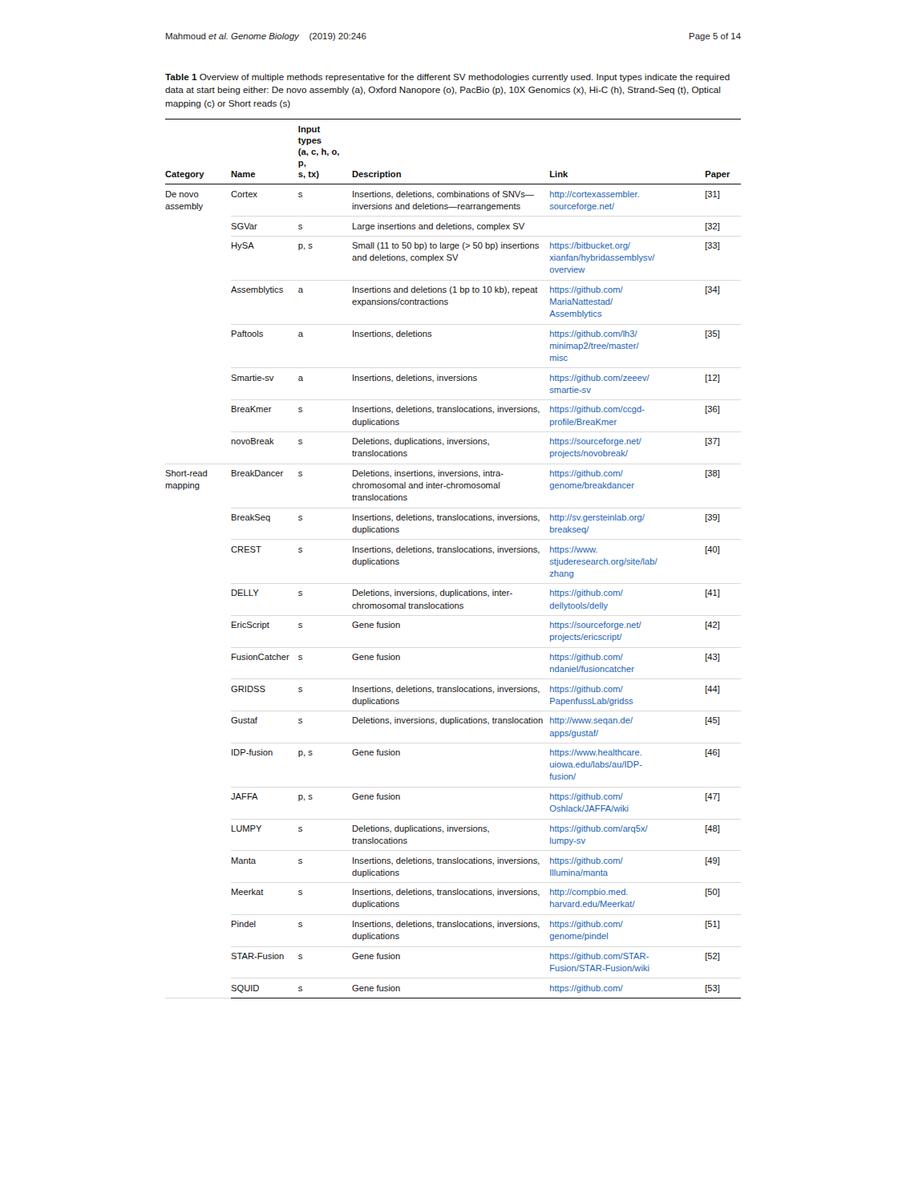Mahmoud et al. Genome Biology (2019) 20:246
Page 5 of 14
Table 1 Overview of multiple methods representative for the different SV methodologies currently used. Input types indicate the required data at start being either: De novo assembly (a), Oxford Nanopore (o), PacBio (p), 10X Genomics (x), Hi-C (h), Strand-Seq (t), Optical mapping (c) or Short reads (s)
| Category | Name | Input types (a, c, h, o, p, s, tx) | Description | Link | Paper |
| --- | --- | --- | --- | --- | --- |
| De novo assembly | Cortex | s | Insertions, deletions, combinations of SNVs—inversions and deletions—rearrangements | http://cortexassembler. sourceforge.net/ | [31] |
| SGVar | s | Large insertions and deletions, complex SV | | [32] |
| HySA | p, s | Small (11 to 50 bp) to large (> 50 bp) insertions and deletions, complex SV | https://bitbucket.org/ xianfan/hybridassemblysv/ overview | [33] |
| Assemblytics | a | Insertions and deletions (1 bp to 10 kb), repeat expansions/contractions | https://github.com/ MariaNattestad/ Assemblytics | [34] |
| Paftools | a | Insertions, deletions | https://github.com/lh3/ minimap2/tree/master/ misc | [35] |
| Smartie-sv | a | Insertions, deletions, inversions | https://github.com/zeeev/ smartie-sv | [12] |
| BreaKmer | s | Insertions, deletions, translocations, inversions, duplications | https://github.com/ccgd- profile/BreaKmer | [36] |
| novoBreak | s | Deletions, duplications, inversions, translocations | https://sourceforge.net/ projects/novobreak/ | [37] |
| Short-read mapping | BreakDancer | s | Deletions, insertions, inversions, intra-chromosomal and inter-chromosomal translocations | https://github.com/ genome/breakdancer | [38] |
| BreakSeq | s | Insertions, deletions, translocations, inversions, duplications | http://sv.gersteinlab.org/ breakseq/ | [39] |
| CREST | s | Insertions, deletions, translocations, inversions, duplications | https://www. stjuderesearch.org/site/lab/ zhang | [40] |
| DELLY | s | Deletions, inversions, duplications, inter-chromosomal translocations | https://github.com/ dellytools/delly | [41] |
| EricScript | s | Gene fusion | https://sourceforge.net/ projects/ericscript/ | [42] |
| FusionCatcher | s | Gene fusion | https://github.com/ ndaniel/fusioncatcher | [43] |
| GRIDSS | s | Insertions, deletions, translocations, inversions, duplications | https://github.com/ PapenfussLab/gridss | [44] |
| Gustaf | s | Deletions, inversions, duplications, translocation | http://www.seqan.de/ apps/gustaf/ | [45] |
| IDP-fusion | p, s | Gene fusion | https://www.healthcare. uiowa.edu/labs/au/IDP- fusion/ | [46] |
| JAFFA | p, s | Gene fusion | https://github.com/ Oshlack/JAFFA/wiki | [47] |
| LUMPY | s | Deletions, duplications, inversions, translocations | https://github.com/arq5x/ lumpy-sv | [48] |
| Manta | s | Insertions, deletions, translocations, inversions, duplications | https://github.com/ Illumina/manta | [49] |
| Meerkat | s | Insertions, deletions, translocations, inversions, duplications | http://compbio.med. harvard.edu/Meerkat/ | [50] |
| Pindel | s | Insertions, deletions, translocations, inversions, duplications | https://github.com/ genome/pindel | [51] |
| STAR-Fusion | s | Gene fusion | https://github.com/STAR- Fusion/STAR-Fusion/wiki | [52] |
| SQUID | s | Gene fusion | https://github.com/ | [53] |